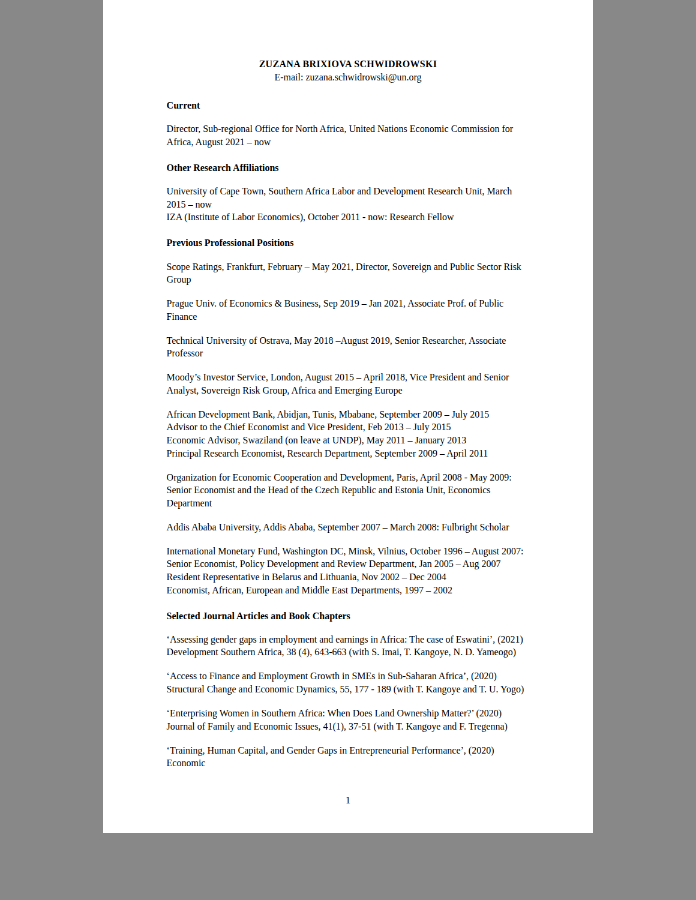ZUZANA BRIXIOVA SCHWIDROWSKI
E-mail: zuzana.schwidrowski@un.org
Current
Director, Sub-regional Office for North Africa, United Nations Economic Commission for Africa, August 2021 – now
Other Research Affiliations
University of Cape Town, Southern Africa Labor and Development Research Unit, March 2015 – now
IZA (Institute of Labor Economics), October 2011 - now: Research Fellow
Previous Professional Positions
Scope Ratings, Frankfurt, February – May 2021, Director, Sovereign and Public Sector Risk Group
Prague Univ. of Economics & Business, Sep 2019 – Jan 2021, Associate Prof. of Public Finance
Technical University of Ostrava, May 2018 –August 2019, Senior Researcher, Associate Professor
Moody’s Investor Service, London, August 2015 – April 2018, Vice President and Senior Analyst, Sovereign Risk Group, Africa and Emerging Europe
African Development Bank, Abidjan, Tunis, Mbabane, September 2009 – July 2015
Advisor to the Chief Economist and Vice President, Feb 2013 – July 2015
Economic Advisor, Swaziland (on leave at UNDP), May 2011 – January 2013
Principal Research Economist, Research Department, September 2009 – April 2011
Organization for Economic Cooperation and Development, Paris, April 2008 - May 2009:
Senior Economist and the Head of the Czech Republic and Estonia Unit, Economics Department
Addis Ababa University, Addis Ababa, September 2007 – March 2008: Fulbright Scholar
International Monetary Fund, Washington DC, Minsk, Vilnius, October 1996 – August 2007:
Senior Economist, Policy Development and Review Department, Jan 2005 – Aug 2007
Resident Representative in Belarus and Lithuania, Nov 2002 – Dec 2004
Economist, African, European and Middle East Departments, 1997 – 2002
Selected Journal Articles and Book Chapters
‘Assessing gender gaps in employment and earnings in Africa: The case of Eswatini’, (2021) Development Southern Africa, 38 (4), 643-663 (with S. Imai, T. Kangoye, N. D. Yameogo)
‘Access to Finance and Employment Growth in SMEs in Sub-Saharan Africa’, (2020) Structural Change and Economic Dynamics, 55, 177 - 189 (with T. Kangoye and T. U. Yogo)
‘Enterprising Women in Southern Africa: When Does Land Ownership Matter?’ (2020) Journal of Family and Economic Issues, 41(1), 37-51 (with T. Kangoye and F. Tregenna)
‘Training, Human Capital, and Gender Gaps in Entrepreneurial Performance’, (2020) Economic
1